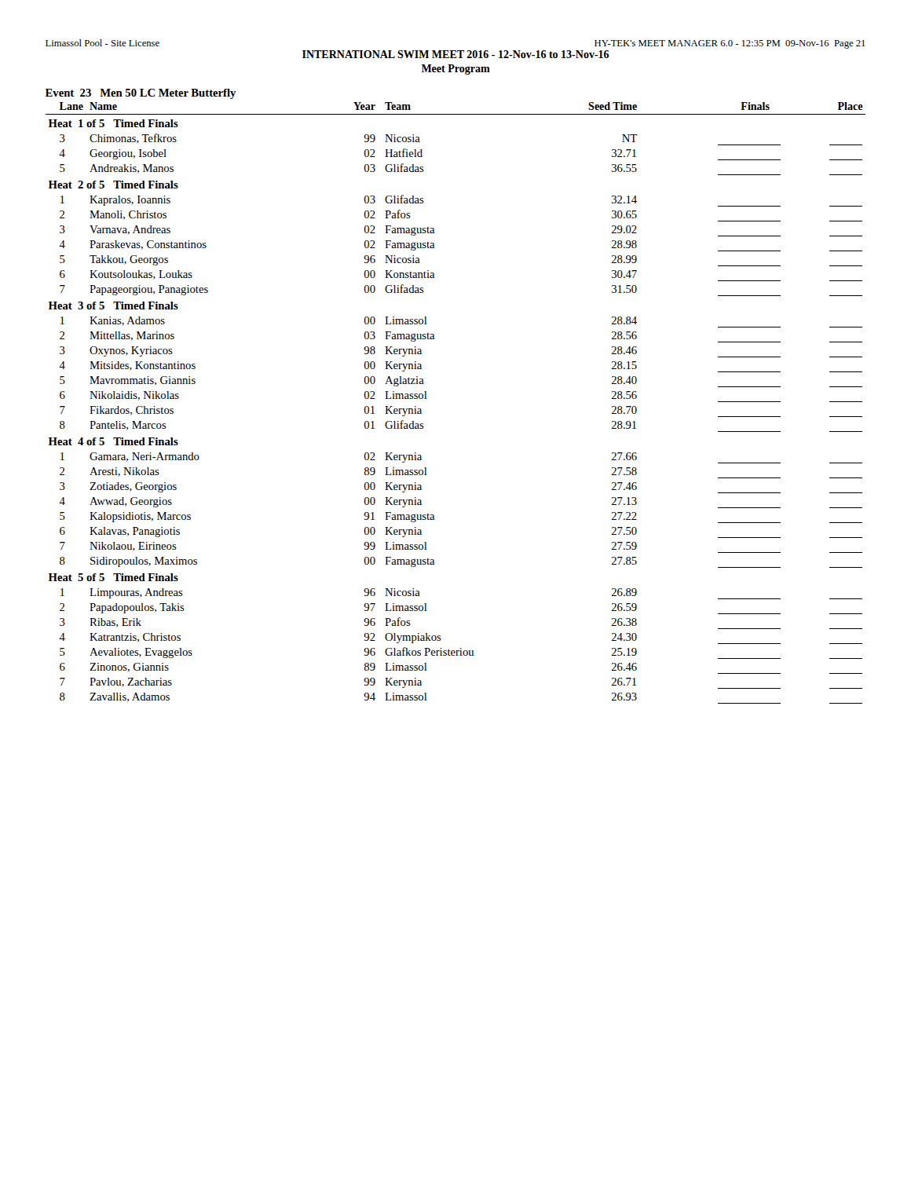Limassol Pool - Site License
HY-TEK's MEET MANAGER 6.0 - 12:35 PM 09-Nov-16 Page 21
INTERNATIONAL SWIM MEET 2016 - 12-Nov-16 to 13-Nov-16
Meet Program
Event 23 Men 50 LC Meter Butterfly
| Lane | Name | Year | Team | Seed Time | Finals | Place |
| --- | --- | --- | --- | --- | --- | --- |
| Heat 1 of 5 Timed Finals |
| 3 | Chimonas, Tefkros | 99 | Nicosia | NT | | |
| 4 | Georgiou, Isobel | 02 | Hatfield | 32.71 | | |
| 5 | Andreakis, Manos | 03 | Glifadas | 36.55 | | |
| Heat 2 of 5 Timed Finals |
| 1 | Kapralos, Ioannis | 03 | Glifadas | 32.14 | | |
| 2 | Manoli, Christos | 02 | Pafos | 30.65 | | |
| 3 | Varnava, Andreas | 02 | Famagusta | 29.02 | | |
| 4 | Paraskevas, Constantinos | 02 | Famagusta | 28.98 | | |
| 5 | Takkou, Georgos | 96 | Nicosia | 28.99 | | |
| 6 | Koutsoloukas, Loukas | 00 | Konstantia | 30.47 | | |
| 7 | Papageorgiou, Panagiotes | 00 | Glifadas | 31.50 | | |
| Heat 3 of 5 Timed Finals |
| 1 | Kanias, Adamos | 00 | Limassol | 28.84 | | |
| 2 | Mittellas, Marinos | 03 | Famagusta | 28.56 | | |
| 3 | Oxynos, Kyriacos | 98 | Kerynia | 28.46 | | |
| 4 | Mitsides, Konstantinos | 00 | Kerynia | 28.15 | | |
| 5 | Mavrommatis, Giannis | 00 | Aglatzia | 28.40 | | |
| 6 | Nikolaidis, Nikolas | 02 | Limassol | 28.56 | | |
| 7 | Fikardos, Christos | 01 | Kerynia | 28.70 | | |
| 8 | Pantelis, Marcos | 01 | Glifadas | 28.91 | | |
| Heat 4 of 5 Timed Finals |
| 1 | Gamara, Neri-Armando | 02 | Kerynia | 27.66 | | |
| 2 | Aresti, Nikolas | 89 | Limassol | 27.58 | | |
| 3 | Zotiades, Georgios | 00 | Kerynia | 27.46 | | |
| 4 | Awwad, Georgios | 00 | Kerynia | 27.13 | | |
| 5 | Kalopsidiotis, Marcos | 91 | Famagusta | 27.22 | | |
| 6 | Kalavas, Panagiotis | 00 | Kerynia | 27.50 | | |
| 7 | Nikolaou, Eirineos | 99 | Limassol | 27.59 | | |
| 8 | Sidiropoulos, Maximos | 00 | Famagusta | 27.85 | | |
| Heat 5 of 5 Timed Finals |
| 1 | Limpouras, Andreas | 96 | Nicosia | 26.89 | | |
| 2 | Papadopoulos, Takis | 97 | Limassol | 26.59 | | |
| 3 | Ribas, Erik | 96 | Pafos | 26.38 | | |
| 4 | Katrantzis, Christos | 92 | Olympiakos | 24.30 | | |
| 5 | Aevaliotes, Evaggelos | 96 | Glafkos Peristeriou | 25.19 | | |
| 6 | Zinonos, Giannis | 89 | Limassol | 26.46 | | |
| 7 | Pavlou, Zacharias | 99 | Kerynia | 26.71 | | |
| 8 | Zavallis, Adamos | 94 | Limassol | 26.93 | | |